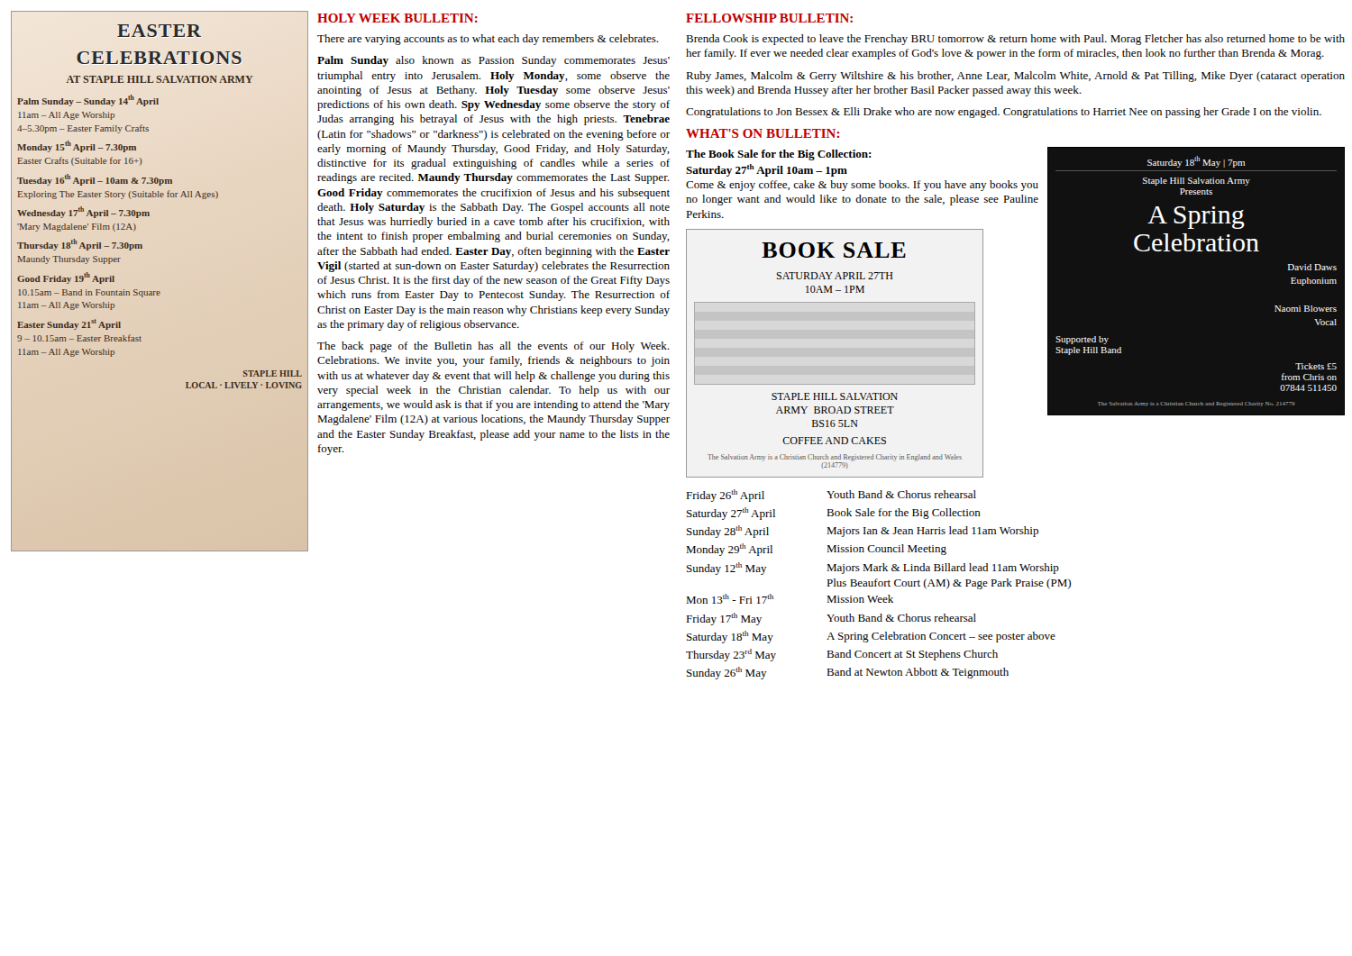EASTER
CELEBRATIONS
AT STAPLE HILL SALVATION ARMY
Palm Sunday – Sunday 14th April
11am – All Age Worship
4–5.30pm – Easter Family Crafts
Monday 15th April – 7.30pm
Easter Crafts (Suitable for 16+)
Tuesday 16th April – 10am & 7.30pm
Exploring The Easter Story (Suitable for All Ages)
Wednesday 17th April – 7.30pm
'Mary Magdalene' Film (12A)
Thursday 18th April – 7.30pm
Maundy Thursday Supper
Good Friday 19th April
10.15am – Band in Fountain Square
11am – All Age Worship
Easter Sunday 21st April
9 – 10.15am – Easter Breakfast
11am – All Age Worship
STAPLE HILL
LOCAL · LIVELY · LOVING
HOLY WEEK BULLETIN:
There are varying accounts as to what each day remembers & celebrates.
Palm Sunday also known as Passion Sunday commemorates Jesus' triumphal entry into Jerusalem. Holy Monday, some observe the anointing of Jesus at Bethany. Holy Tuesday some observe Jesus' predictions of his own death. Spy Wednesday some observe the story of Judas arranging his betrayal of Jesus with the high priests. Tenebrae (Latin for "shadows" or "darkness") is celebrated on the evening before or early morning of Maundy Thursday, Good Friday, and Holy Saturday, distinctive for its gradual extinguishing of candles while a series of readings are recited. Maundy Thursday commemorates the Last Supper. Good Friday commemorates the crucifixion of Jesus and his subsequent death. Holy Saturday is the Sabbath Day. The Gospel accounts all note that Jesus was hurriedly buried in a cave tomb after his crucifixion, with the intent to finish proper embalming and burial ceremonies on Sunday, after the Sabbath had ended. Easter Day, often beginning with the Easter Vigil (started at sun-down on Easter Saturday) celebrates the Resurrection of Jesus Christ. It is the first day of the new season of the Great Fifty Days which runs from Easter Day to Pentecost Sunday. The Resurrection of Christ on Easter Day is the main reason why Christians keep every Sunday as the primary day of religious observance.
The back page of the Bulletin has all the events of our Holy Week. Celebrations. We invite you, your family, friends & neighbours to join with us at whatever day & event that will help & challenge you during this very special week in the Christian calendar. To help us with our arrangements, we would ask is that if you are intending to attend the 'Mary Magdalene' Film (12A) at various locations, the Maundy Thursday Supper and the Easter Sunday Breakfast, please add your name to the lists in the foyer.
FELLOWSHIP BULLETIN:
Brenda Cook is expected to leave the Frenchay BRU tomorrow & return home with Paul. Morag Fletcher has also returned home to be with her family. If ever we needed clear examples of God's love & power in the form of miracles, then look no further than Brenda & Morag.
Ruby James, Malcolm & Gerry Wiltshire & his brother, Anne Lear, Malcolm White, Arnold & Pat Tilling, Mike Dyer (cataract operation this week) and Brenda Hussey after her brother Basil Packer passed away this week.
Congratulations to Jon Bessex & Elli Drake who are now engaged. Congratulations to Harriet Nee on passing her Grade I on the violin.
WHAT'S ON BULLETIN:
Saturday 18th May | 7pm
Staple Hill Salvation Army
Presents
A Spring
Celebration
David Daws
Euphonium
Naomi Blowers
Vocal
Supported by
Staple Hill Band
Tickets £5
from Chris on
07844 511450
The Salvation Army is a Christian Church and Registered Charity No. 214779
The Book Sale for the Big Collection:
Saturday 27th April 10am – 1pm
Come & enjoy coffee, cake & buy some books. If you have any books you no longer want and would like to donate to the sale, please see Pauline Perkins.
BOOK SALE
SATURDAY APRIL 27TH
10AM – 1PM
STAPLE HILL SALVATION
ARMY BROAD STREET
BS16 5LN
COFFEE AND CAKES
The Salvation Army is a Christian Church and Registered Charity in England and Wales (214779)
| Friday 26 th April | Youth Band & Chorus rehearsal |
| Saturday 27 th April | Book Sale for the Big Collection |
| Sunday 28 th April | Majors Ian & Jean Harris lead 11am Worship |
| Monday 29 th April | Mission Council Meeting |
| Sunday 12 th May | Majors Mark & Linda Billard lead 11am Worship Plus Beaufort Court (AM) & Page Park Praise (PM) |
| Mon 13 th - Fri 17 th | Mission Week |
| Friday 17 th May | Youth Band & Chorus rehearsal |
| Saturday 18 th May | A Spring Celebration Concert – see poster above |
| Thursday 23 rd May | Band Concert at St Stephens Church |
| Sunday 26 th May | Band at Newton Abbott & Teignmouth |